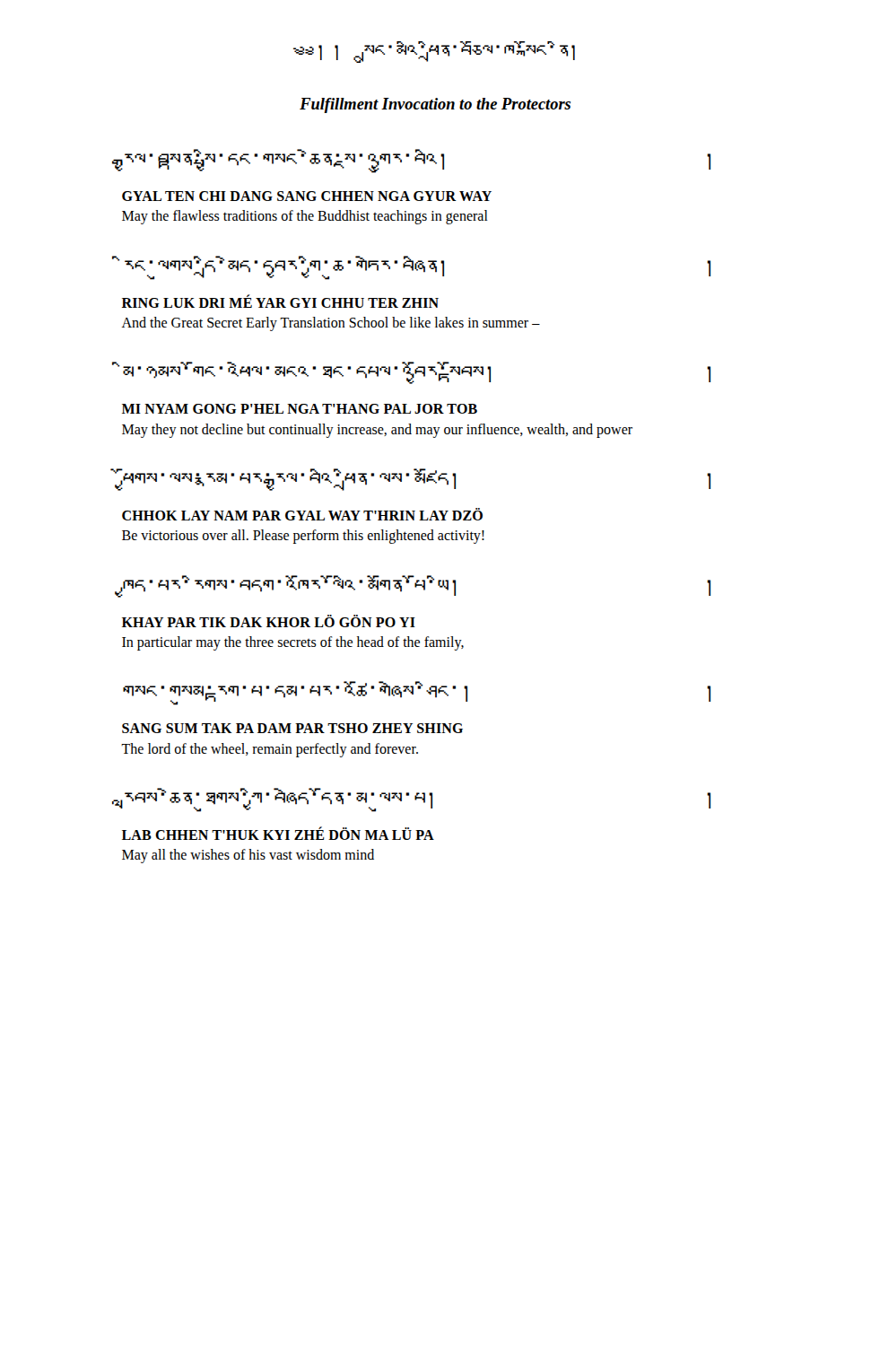༄༅། ། སྲུང་མའི་ཕྲིན་བཅོལ་ཁ་སྐོང་ནི།
Fulfillment Invocation to the Protectors
རྒྱལ་བསྟན་སྤྱི་དང་གསང་ཆེན་སྔ་འགྱུར་བའི། །
GYAL TEN CHI DANG SANG CHHEN NGA GYUR WAY
May the flawless traditions of the Buddhist teachings in general
རིང་ལུགས་དྲི་མེད་དབྱར་གྱི་ཆུ་གཏེར་བཞིན། །
RING LUK DRI MÉ YAR GYI CHHU TER ZHIN
And the Great Secret Early Translation School be like lakes in summer –
མི་ཉམས་གོང་འཕེལ་མངའ་ཐང་དཔལ་འབྱོར་སྟོབས། །
MI NYAM GONG P'HEL NGA T'HANG PAL JOR TOB
May they not decline but continually increase, and may our influence, wealth, and power
ཕྱོགས་ལས་རྣམ་པར་རྒྱལ་བའི་ཕྲིན་ལས་མཛོད། །
CHHOK LAY NAM PAR GYAL WAY T'HRIN LAY DZÖ
Be victorious over all. Please perform this enlightened activity!
ཁྱད་པར་རིགས་བདག་འཁོར་ལོའི་མགོན་པོ་ཡི། །
KHAY PAR TIK DAK KHOR LÖ GÖN PO YI
In particular may the three secrets of the head of the family,
གསང་གསུམ་རྟག་པ་དམ་པར་འཚོ་གཞེས་ཤིང་། །
SANG SUM TAK PA DAM PAR TSHO ZHEY SHING
The lord of the wheel, remain perfectly and forever.
རླབས་ཆེན་ཐུགས་ཀྱི་བཞེད་དོན་མ་ལུས་པ། །
LAB CHHEN T'HUK KYI ZHÉ DÖN MA LÜ PA
May all the wishes of his vast wisdom mind